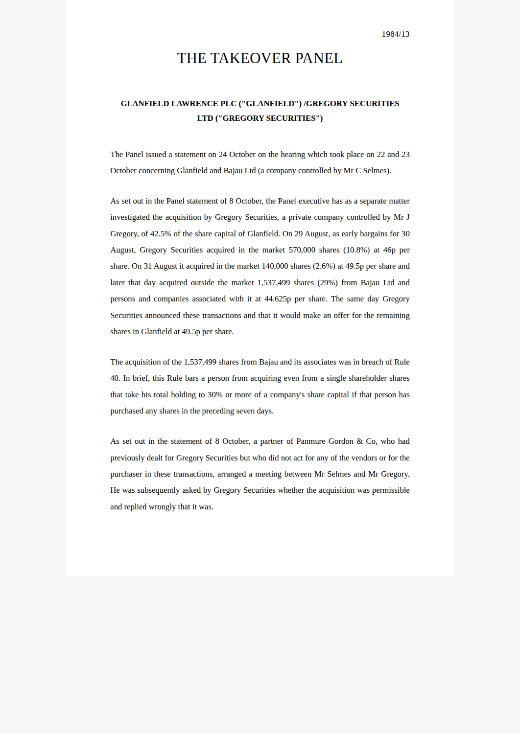1984/13
THE TAKEOVER PANEL
GLANFIELD LAWRENCE PLC ("GLANFIELD") /GREGORY SECURITIES
LTD ("GREGORY SECURITIES")
The Panel issued a statement on 24 October on the hearing which took place on 22 and 23 October concerning Glanfield and Bajau Ltd (a company controlled by Mr C Selmes).
As set out in the Panel statement of 8 October, the Panel executive has as a separate matter investigated the acquisition by Gregory Securities, a private company controlled by Mr J Gregory, of 42.5% of the share capital of Glanfield. On 29 August, as early bargains for 30 August, Gregory Securities acquired in the market 570,000 shares (10.8%) at 46p per share. On 31 August it acquired in the market 140,000 shares (2.6%) at 49.5p per share and later that day acquired outside the market 1,537,499 shares (29%) from Bajau Ltd and persons and companies associated with it at 44.625p per share. The same day Gregory Securities announced these transactions and that it would make an offer for the remaining shares in Glanfield at 49.5p per share.
The acquisition of the 1,537,499 shares from Bajau and its associates was in breach of Rule 40. In brief, this Rule bars a person from acquiring even from a single shareholder shares that take his total holding to 30% or more of a company's share capital if that person has purchased any shares in the preceding seven days.
As set out in the statement of 8 October, a partner of Panmure Gordon & Co, who had previously dealt for Gregory Securities but who did not act for any of the vendors or for the purchaser in these transactions, arranged a meeting between Mr Selmes and Mr Gregory. He was subsequently asked by Gregory Securities whether the acquisition was permissible and replied wrongly that it was.